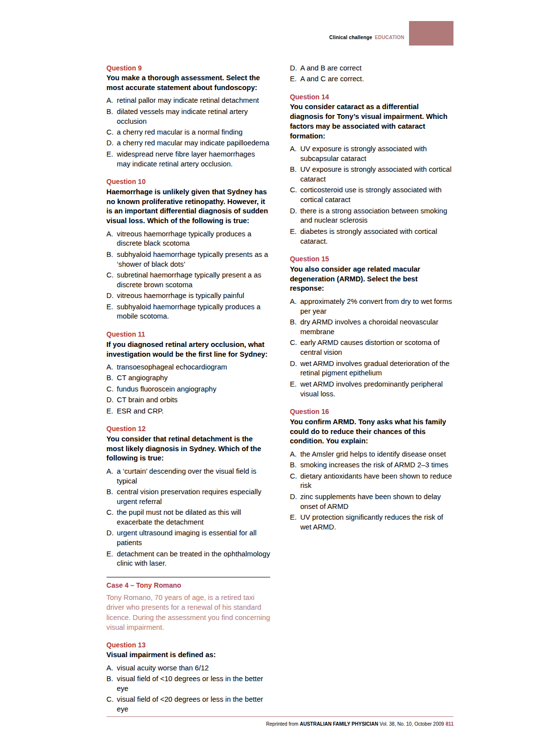Clinical challengeEDUCATION
Question 9
You make a thorough assessment. Select the most accurate statement about fundoscopy:
A. retinal pallor may indicate retinal detachment
B. dilated vessels may indicate retinal artery occlusion
C. a cherry red macular is a normal finding
D. a cherry red macular may indicate papilloedema
E. widespread nerve fibre layer haemorrhages may indicate retinal artery occlusion.
Question 10
Haemorrhage is unlikely given that Sydney has no known proliferative retinopathy. However, it is an important differential diagnosis of sudden visual loss. Which of the following is true:
A. vitreous haemorrhage typically produces a discrete black scotoma
B. subhyaloid haemorrhage typically presents as a ‘shower of black dots’
C. subretinal haemorrhage typically present a as discrete brown scotoma
D. vitreous haemorrhage is typically painful
E. subhyaloid haemorrhage typically produces a mobile scotoma.
Question 11
If you diagnosed retinal artery occlusion, what investigation would be the first line for Sydney:
A. transoesophageal echocardiogram
B. CT angiography
C. fundus fluoroscein angiography
D. CT brain and orbits
E. ESR and CRP.
Question 12
You consider that retinal detachment is the most likely diagnosis in Sydney. Which of the following is true:
A. a ‘curtain’ descending over the visual field is typical
B. central vision preservation requires especially urgent referral
C. the pupil must not be dilated as this will exacerbate the detachment
D. urgent ultrasound imaging is essential for all patients
E. detachment can be treated in the ophthalmology clinic with laser.
Case 4 – Tony Romano
Tony Romano, 70 years of age, is a retired taxi driver who presents for a renewal of his standard licence. During the assessment you find concerning visual impairment.
Question 13
Visual impairment is defined as:
A. visual acuity worse than 6/12
B. visual field of <10 degrees or less in the better eye
C. visual field of <20 degrees or less in the better eye
D. A and B are correct
E. A and C are correct.
Question 14
You consider cataract as a differential diagnosis for Tony’s visual impairment. Which factors may be associated with cataract formation:
A. UV exposure is strongly associated with subcapsular cataract
B. UV exposure is strongly associated with cortical cataract
C. corticosteroid use is strongly associated with cortical cataract
D. there is a strong association between smoking and nuclear sclerosis
E. diabetes is strongly associated with cortical cataract.
Question 15
You also consider age related macular degeneration (ARMD). Select the best response:
A. approximately 2% convert from dry to wet forms per year
B. dry ARMD involves a choroidal neovascular membrane
C. early ARMD causes distortion or scotoma of central vision
D. wet ARMD involves gradual deterioration of the retinal pigment epithelium
E. wet ARMD involves predominantly peripheral visual loss.
Question 16
You confirm ARMD. Tony asks what his family could do to reduce their chances of this condition. You explain:
A. the Amsler grid helps to identify disease onset
B. smoking increases the risk of ARMD 2–3 times
C. dietary antioxidants have been shown to reduce risk
D. zinc supplements have been shown to delay onset of ARMD
E. UV protection significantly reduces the risk of wet ARMD.
Reprinted from AUSTRALIAN FAMILY PHYSICIAN Vol. 38, No. 10, October 2009811